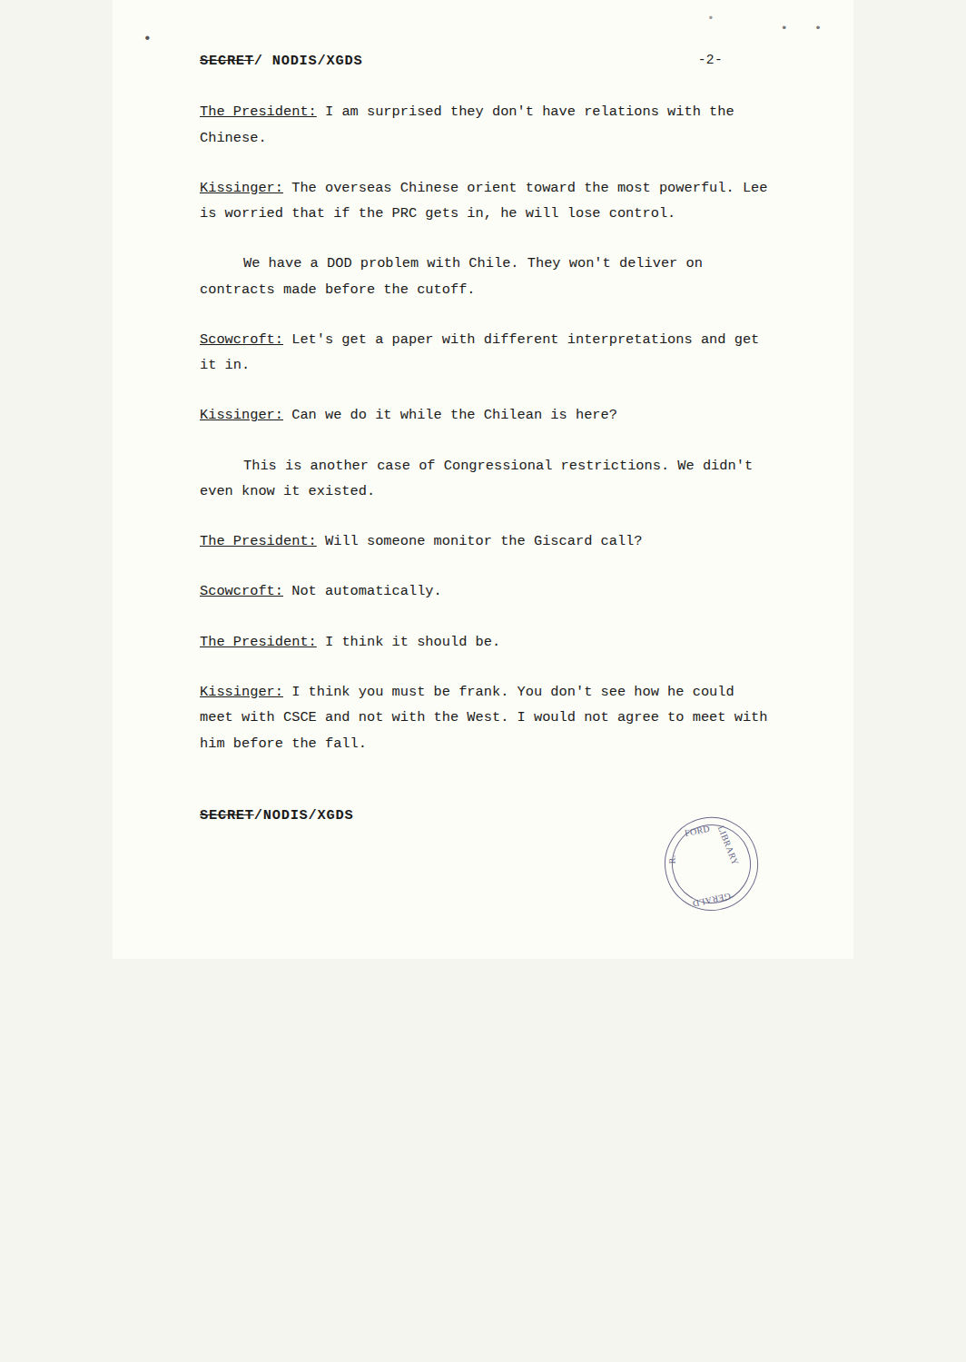•
•
• •
SECRET/ NODIS/XGDS
-2-
The President: I am surprised they don't have relations with the Chinese.
Kissinger: The overseas Chinese orient toward the most powerful. Lee is worried that if the PRC gets in, he will lose control.
We have a DOD problem with Chile. They won't deliver on contracts made before the cutoff.
Scowcroft: Let's get a paper with different interpretations and get it in.
Kissinger: Can we do it while the Chilean is here?
This is another case of Congressional restrictions. We didn't even know it existed.
The President: Will someone monitor the Giscard call?
Scowcroft: Not automatically.
The President: I think it should be.
Kissinger: I think you must be frank. You don't see how he could meet with CSCE and not with the West. I would not agree to meet with him before the fall.
SECRET/NODIS/XGDS
FORD LIBRARY GERALD R.